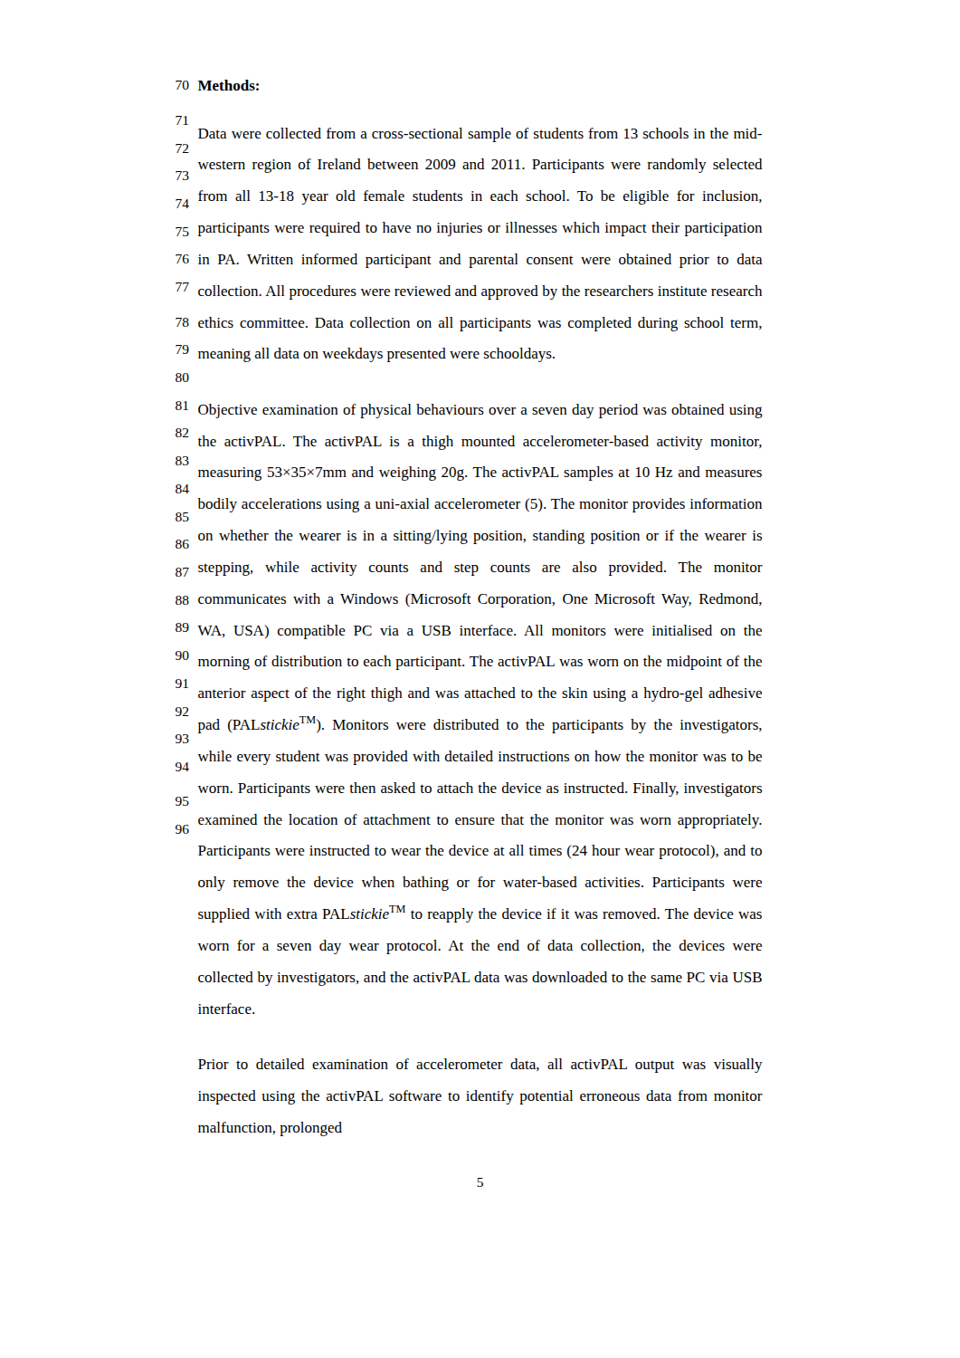70
71
72
73
74
75
76
77
78
79
80
81
82
83
84
85
86
87
88
89
90
91
92
93
94
95
96
Methods:
Data were collected from a cross-sectional sample of students from 13 schools in the mid-western region of Ireland between 2009 and 2011. Participants were randomly selected from all 13-18 year old female students in each school. To be eligible for inclusion, participants were required to have no injuries or illnesses which impact their participation in PA. Written informed participant and parental consent were obtained prior to data collection. All procedures were reviewed and approved by the researchers institute research ethics committee. Data collection on all participants was completed during school term, meaning all data on weekdays presented were schooldays.
Objective examination of physical behaviours over a seven day period was obtained using the activPAL. The activPAL is a thigh mounted accelerometer-based activity monitor, measuring 53×35×7mm and weighing 20g. The activPAL samples at 10 Hz and measures bodily accelerations using a uni-axial accelerometer (5). The monitor provides information on whether the wearer is in a sitting/lying position, standing position or if the wearer is stepping, while activity counts and step counts are also provided. The monitor communicates with a Windows (Microsoft Corporation, One Microsoft Way, Redmond, WA, USA) compatible PC via a USB interface. All monitors were initialised on the morning of distribution to each participant. The activPAL was worn on the midpoint of the anterior aspect of the right thigh and was attached to the skin using a hydro-gel adhesive pad (PALstickieTM). Monitors were distributed to the participants by the investigators, while every student was provided with detailed instructions on how the monitor was to be worn. Participants were then asked to attach the device as instructed. Finally, investigators examined the location of attachment to ensure that the monitor was worn appropriately. Participants were instructed to wear the device at all times (24 hour wear protocol), and to only remove the device when bathing or for water-based activities. Participants were supplied with extra PALstickieTM to reapply the device if it was removed. The device was worn for a seven day wear protocol. At the end of data collection, the devices were collected by investigators, and the activPAL data was downloaded to the same PC via USB interface.
Prior to detailed examination of accelerometer data, all activPAL output was visually inspected using the activPAL software to identify potential erroneous data from monitor malfunction, prolonged
5